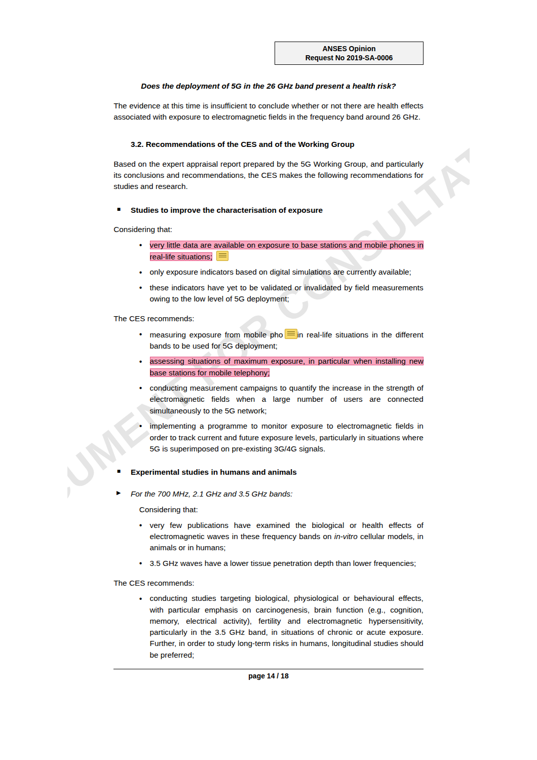ANSES Opinion
Request No 2019-SA-0006
DOCUMENT FOR CONSULTATION
Does the deployment of 5G in the 26 GHz band present a health risk?
The evidence at this time is insufficient to conclude whether or not there are health effects associated with exposure to electromagnetic fields in the frequency band around 26 GHz.
3.2. Recommendations of the CES and of the Working Group
Based on the expert appraisal report prepared by the 5G Working Group, and particularly its conclusions and recommendations, the CES makes the following recommendations for studies and research.
Studies to improve the characterisation of exposure
Considering that:
very little data are available on exposure to base stations and mobile phones in real-life situations;
only exposure indicators based on digital simulations are currently available;
these indicators have yet to be validated or invalidated by field measurements owing to the low level of 5G deployment;
The CES recommends:
measuring exposure from mobile pho in real-life situations in the different bands to be used for 5G deployment;
assessing situations of maximum exposure, in particular when installing new base stations for mobile telephony;
conducting measurement campaigns to quantify the increase in the strength of electromagnetic fields when a large number of users are connected simultaneously to the 5G network;
implementing a programme to monitor exposure to electromagnetic fields in order to track current and future exposure levels, particularly in situations where 5G is superimposed on pre-existing 3G/4G signals.
Experimental studies in humans and animals
For the 700 MHz, 2.1 GHz and 3.5 GHz bands:
Considering that:
very few publications have examined the biological or health effects of electromagnetic waves in these frequency bands on in-vitro cellular models, in animals or in humans;
3.5 GHz waves have a lower tissue penetration depth than lower frequencies;
The CES recommends:
conducting studies targeting biological, physiological or behavioural effects, with particular emphasis on carcinogenesis, brain function (e.g., cognition, memory, electrical activity), fertility and electromagnetic hypersensitivity, particularly in the 3.5 GHz band, in situations of chronic or acute exposure. Further, in order to study long-term risks in humans, longitudinal studies should be preferred;
page 14 / 18